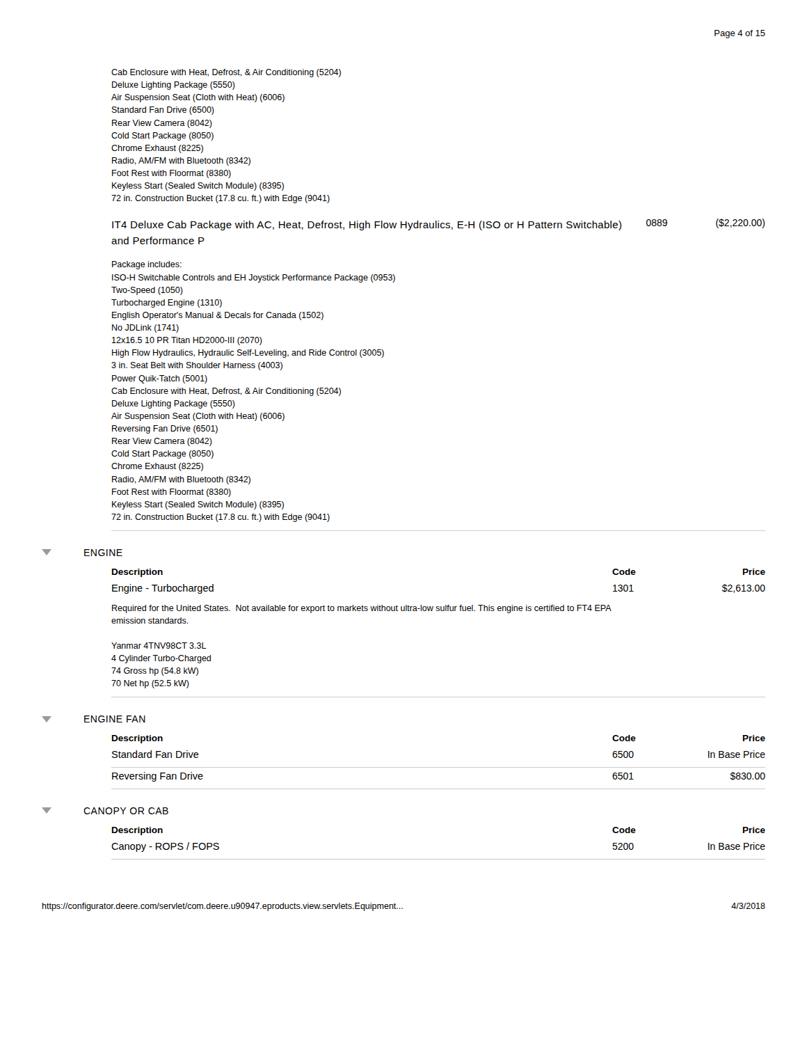Page 4 of 15
Cab Enclosure with Heat, Defrost, & Air Conditioning (5204)
Deluxe Lighting Package (5550)
Air Suspension Seat (Cloth with Heat) (6006)
Standard Fan Drive (6500)
Rear View Camera (8042)
Cold Start Package (8050)
Chrome Exhaust (8225)
Radio, AM/FM with Bluetooth (8342)
Foot Rest with Floormat (8380)
Keyless Start (Sealed Switch Module) (8395)
72 in. Construction Bucket (17.8 cu. ft.) with Edge (9041)
IT4 Deluxe Cab Package with AC, Heat, Defrost, High Flow Hydraulics, E-H (ISO or H Pattern Switchable) and Performance P
Package includes:
ISO-H Switchable Controls and EH Joystick Performance Package (0953)
Two-Speed (1050)
Turbocharged Engine (1310)
English Operator's Manual & Decals for Canada (1502)
No JDLink (1741)
12x16.5 10 PR Titan HD2000-III (2070)
High Flow Hydraulics, Hydraulic Self-Leveling, and Ride Control (3005)
3 in. Seat Belt with Shoulder Harness (4003)
Power Quik-Tatch (5001)
Cab Enclosure with Heat, Defrost, & Air Conditioning (5204)
Deluxe Lighting Package (5550)
Air Suspension Seat (Cloth with Heat) (6006)
Reversing Fan Drive (6501)
Rear View Camera (8042)
Cold Start Package (8050)
Chrome Exhaust (8225)
Radio, AM/FM with Bluetooth (8342)
Foot Rest with Floormat (8380)
Keyless Start (Sealed Switch Module) (8395)
72 in. Construction Bucket (17.8 cu. ft.) with Edge (9041)
0889
($2,220.00)
ENGINE
| Description | Code | Price |
| --- | --- | --- |
| Engine - Turbocharged Required for the United States. Not available for export to markets without ultra-low sulfur fuel. This engine is certified to FT4 EPA emission standards. Yanmar 4TNV98CT 3.3L 4 Cylinder Turbo-Charged 74 Gross hp (54.8 kW) 70 Net hp (52.5 kW) | 1301 | $2,613.00 |
ENGINE FAN
| Description | Code | Price |
| --- | --- | --- |
| Standard Fan Drive | 6500 | In Base Price |
| Reversing Fan Drive | 6501 | $830.00 |
CANOPY OR CAB
| Description | Code | Price |
| --- | --- | --- |
| Canopy - ROPS / FOPS | 5200 | In Base Price |
https://configurator.deere.com/servlet/com.deere.u90947.eproducts.view.servlets.Equipment...
4/3/2018